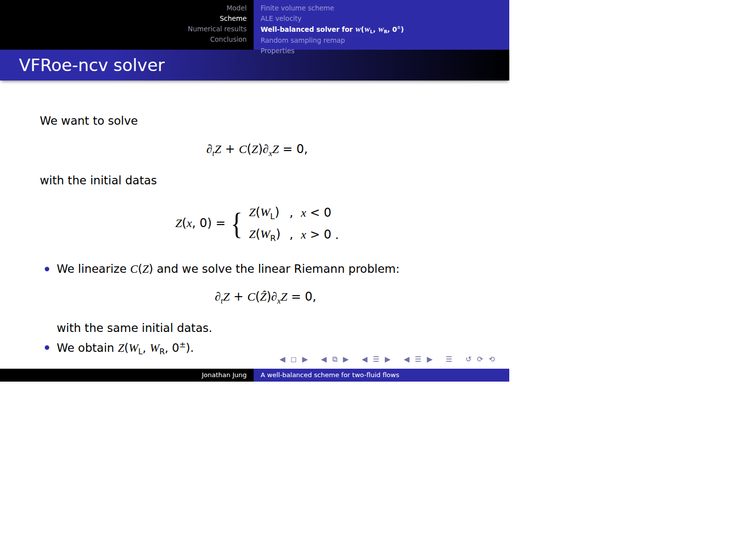Model
Scheme
Numerical results
Conclusion
Finite volume scheme
ALE velocity
Well-balanced solver for W(WL, WR, 0±)
Random sampling remap
Properties
VFRoe-ncv solver
We want to solve
∂tZ + C(Z)∂xZ = 0,
with the initial datas
Z(x, 0) = { Z(WL), x < 0 Z(WR), x > 0 .
We linearize C(Z) and we solve the linear Riemann problem:
∂tZ + C(Ẑ)∂xZ = 0,
with the same initial datas.
We obtain Z(WL, WR, 0±).
◀ ◻ ▶ ◀ ⧉ ▶ ◀ ☰ ▶ ◀ ☰ ▶ ☰ ↺ ⟳ ⟲
Jonathan Jung
A well-balanced scheme for two-fluid flows